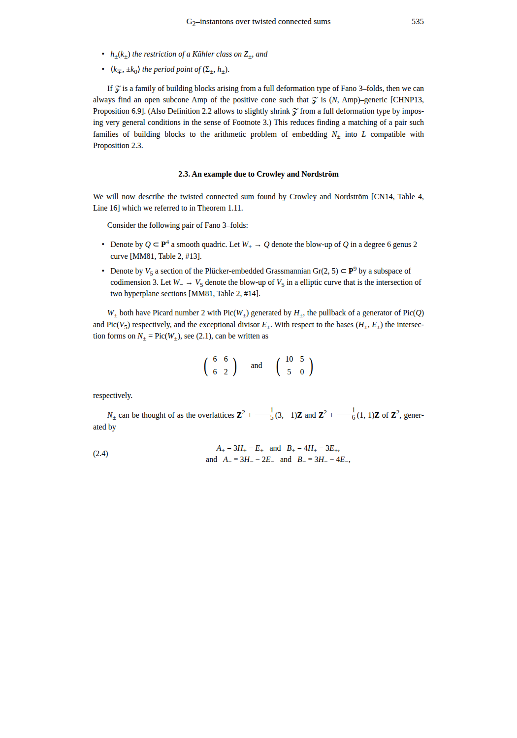G2–instantons over twisted connected sums 535
h±(k±) the restriction of a Kähler class on Z±, and
⟨k∓, ±k0⟩ the period point of (Σ±, h±).
If 𝒵 is a family of building blocks arising from a full deformation type of Fano 3–folds, then we can always find an open subcone Amp of the positive cone such that 𝒵 is (N, Amp)–generic [CHNP13, Proposition 6.9]. (Also Definition 2.2 allows to slightly shrink 𝒵 from a full deformation type by imposing very general conditions in the sense of Footnote 3.) This reduces finding a matching of a pair such families of building blocks to the arithmetic problem of embedding N± into L compatible with Proposition 2.3.
2.3. An example due to Crowley and Nordström
We will now describe the twisted connected sum found by Crowley and Nordström [CN14, Table 4, Line 16] which we referred to in Theorem 1.11.
Consider the following pair of Fano 3–folds:
Denote by Q ⊂ P4 a smooth quadric. Let W+ → Q denote the blow-up of Q in a degree 6 genus 2 curve [MM81, Table 2, #13].
Denote by V5 a section of the Plücker-embedded Grassmannian Gr(2, 5) ⊂ P9 by a subspace of codimension 3. Let W− → V5 denote the blow-up of V5 in a elliptic curve that is the intersection of two hyperplane sections [MM81, Table 2, #14].
W± both have Picard number 2 with Pic(W±) generated by H±, the pullback of a generator of Pic(Q) and Pic(V5) respectively, and the exceptional divisor E±. With respect to the bases (H±, E±) the intersection forms on N± = Pic(W±), see (2.1), can be written as
(
| 6 | 6 |
| 6 | 2 |
) and (
| 10 | 5 |
| 5 | 0 |
)
respectively.
N± can be thought of as the overlattices Z2 + 15(3, −1)Z and Z2 + 16(1, 1)Z of Z2, generated by
(2.4)
A+ = 3H+ − E+ and B+ = 4H+ − 3E+, and A− = 3H− − 2E− and B− = 3H− − 4E−,